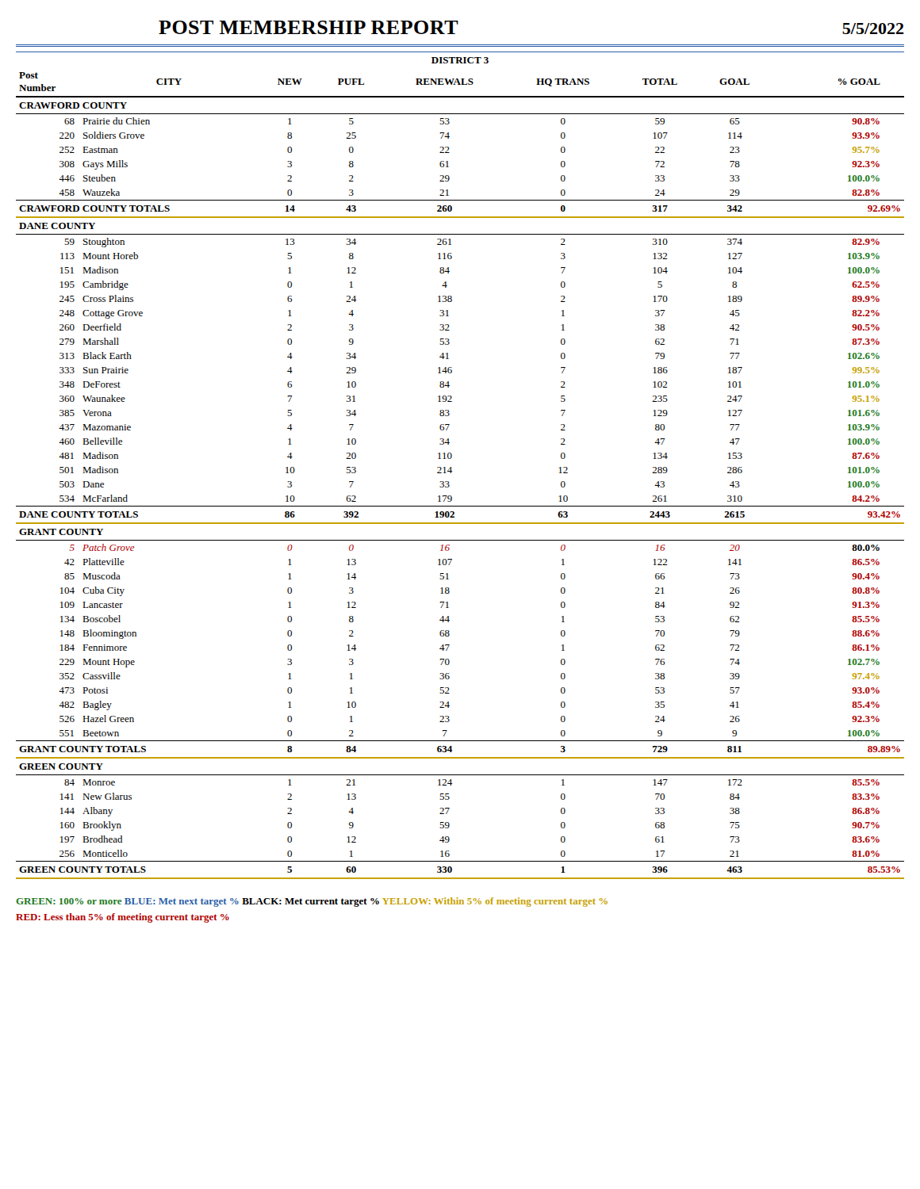POST MEMBERSHIP REPORT
5/5/2022
| DISTRICT 3 |
| Post Number | CITY | NEW | PUFL | RENEWALS | HQ TRANS | TOTAL | GOAL | % GOAL |
| CRAWFORD COUNTY |
| 68 | Prairie du Chien | 1 | 5 | 53 | 0 | 59 | 65 | 90.8% |
| 220 | Soldiers Grove | 8 | 25 | 74 | 0 | 107 | 114 | 93.9% |
| 252 | Eastman | 0 | 0 | 22 | 0 | 22 | 23 | 95.7% |
| 308 | Gays Mills | 3 | 8 | 61 | 0 | 72 | 78 | 92.3% |
| 446 | Steuben | 2 | 2 | 29 | 0 | 33 | 33 | 100.0% |
| 458 | Wauzeka | 0 | 3 | 21 | 0 | 24 | 29 | 82.8% |
| CRAWFORD COUNTY TOTALS | 14 | 43 | 260 | 0 | 317 | 342 | 92.69% |
| DANE COUNTY |
| 59 | Stoughton | 13 | 34 | 261 | 2 | 310 | 374 | 82.9% |
| 113 | Mount Horeb | 5 | 8 | 116 | 3 | 132 | 127 | 103.9% |
| 151 | Madison | 1 | 12 | 84 | 7 | 104 | 104 | 100.0% |
| 195 | Cambridge | 0 | 1 | 4 | 0 | 5 | 8 | 62.5% |
| 245 | Cross Plains | 6 | 24 | 138 | 2 | 170 | 189 | 89.9% |
| 248 | Cottage Grove | 1 | 4 | 31 | 1 | 37 | 45 | 82.2% |
| 260 | Deerfield | 2 | 3 | 32 | 1 | 38 | 42 | 90.5% |
| 279 | Marshall | 0 | 9 | 53 | 0 | 62 | 71 | 87.3% |
| 313 | Black Earth | 4 | 34 | 41 | 0 | 79 | 77 | 102.6% |
| 333 | Sun Prairie | 4 | 29 | 146 | 7 | 186 | 187 | 99.5% |
| 348 | DeForest | 6 | 10 | 84 | 2 | 102 | 101 | 101.0% |
| 360 | Waunakee | 7 | 31 | 192 | 5 | 235 | 247 | 95.1% |
| 385 | Verona | 5 | 34 | 83 | 7 | 129 | 127 | 101.6% |
| 437 | Mazomanie | 4 | 7 | 67 | 2 | 80 | 77 | 103.9% |
| 460 | Belleville | 1 | 10 | 34 | 2 | 47 | 47 | 100.0% |
| 481 | Madison | 4 | 20 | 110 | 0 | 134 | 153 | 87.6% |
| 501 | Madison | 10 | 53 | 214 | 12 | 289 | 286 | 101.0% |
| 503 | Dane | 3 | 7 | 33 | 0 | 43 | 43 | 100.0% |
| 534 | McFarland | 10 | 62 | 179 | 10 | 261 | 310 | 84.2% |
| DANE COUNTY TOTALS | 86 | 392 | 1902 | 63 | 2443 | 2615 | 93.42% |
| GRANT COUNTY |
| 5 | Patch Grove | 0 | 0 | 16 | 0 | 16 | 20 | 80.0% |
| 42 | Platteville | 1 | 13 | 107 | 1 | 122 | 141 | 86.5% |
| 85 | Muscoda | 1 | 14 | 51 | 0 | 66 | 73 | 90.4% |
| 104 | Cuba City | 0 | 3 | 18 | 0 | 21 | 26 | 80.8% |
| 109 | Lancaster | 1 | 12 | 71 | 0 | 84 | 92 | 91.3% |
| 134 | Boscobel | 0 | 8 | 44 | 1 | 53 | 62 | 85.5% |
| 148 | Bloomington | 0 | 2 | 68 | 0 | 70 | 79 | 88.6% |
| 184 | Fennimore | 0 | 14 | 47 | 1 | 62 | 72 | 86.1% |
| 229 | Mount Hope | 3 | 3 | 70 | 0 | 76 | 74 | 102.7% |
| 352 | Cassville | 1 | 1 | 36 | 0 | 38 | 39 | 97.4% |
| 473 | Potosi | 0 | 1 | 52 | 0 | 53 | 57 | 93.0% |
| 482 | Bagley | 1 | 10 | 24 | 0 | 35 | 41 | 85.4% |
| 526 | Hazel Green | 0 | 1 | 23 | 0 | 24 | 26 | 92.3% |
| 551 | Beetown | 0 | 2 | 7 | 0 | 9 | 9 | 100.0% |
| GRANT COUNTY TOTALS | 8 | 84 | 634 | 3 | 729 | 811 | 89.89% |
| GREEN COUNTY |
| 84 | Monroe | 1 | 21 | 124 | 1 | 147 | 172 | 85.5% |
| 141 | New Glarus | 2 | 13 | 55 | 0 | 70 | 84 | 83.3% |
| 144 | Albany | 2 | 4 | 27 | 0 | 33 | 38 | 86.8% |
| 160 | Brooklyn | 0 | 9 | 59 | 0 | 68 | 75 | 90.7% |
| 197 | Brodhead | 0 | 12 | 49 | 0 | 61 | 73 | 83.6% |
| 256 | Monticello | 0 | 1 | 16 | 0 | 17 | 21 | 81.0% |
| GREEN COUNTY TOTALS | 5 | 60 | 330 | 1 | 396 | 463 | 85.53% |
GREEN: 100% or more BLUE: Met next target % BLACK: Met current target % YELLOW: Within 5% of meeting current target %
RED: Less than 5% of meeting current target %